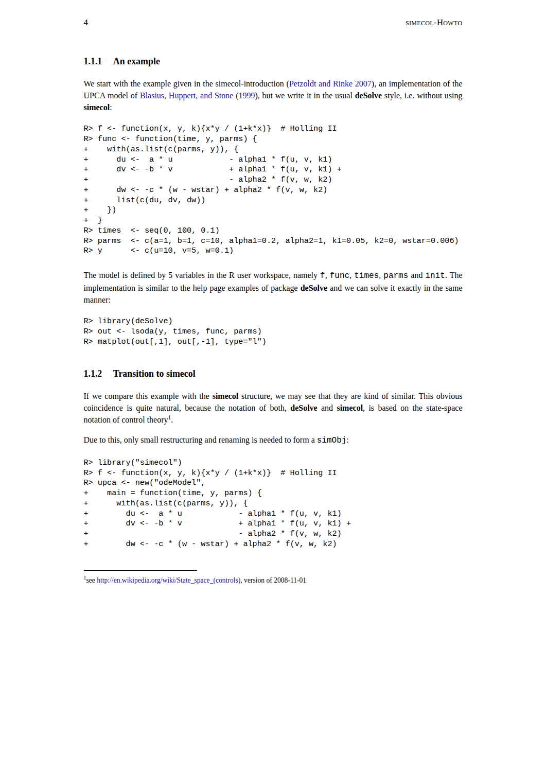4 simecol-Howto
1.1.1 An example
We start with the example given in the simecol-introduction (Petzoldt and Rinke 2007), an implementation of the UPCA model of Blasius, Huppert, and Stone (1999), but we write it in the usual deSolve style, i.e. without using simecol:
R> f <- function(x, y, k){x*y / (1+k*x)}  # Holling II
R> func <- function(time, y, parms) {
+    with(as.list(c(parms, y)), {
+      du <-  a * u            - alpha1 * f(u, v, k1)
+      dv <- -b * v            + alpha1 * f(u, v, k1) +
+                              - alpha2 * f(v, w, k2)
+      dw <- -c * (w - wstar) + alpha2 * f(v, w, k2)
+      list(c(du, dv, dw))
+    })
+  }
R> times  <- seq(0, 100, 0.1)
R> parms  <- c(a=1, b=1, c=10, alpha1=0.2, alpha2=1, k1=0.05, k2=0, wstar=0.006)
R> y      <- c(u=10, v=5, w=0.1)
The model is defined by 5 variables in the R user workspace, namely f, func, times, parms and init. The implementation is similar to the help page examples of package deSolve and we can solve it exactly in the same manner:
R> library(deSolve)
R> out <- lsoda(y, times, func, parms)
R> matplot(out[,1], out[,-1], type="l")
1.1.2 Transition to simecol
If we compare this example with the simecol structure, we may see that they are kind of similar. This obvious coincidence is quite natural, because the notation of both, deSolve and simecol, is based on the state-space notation of control theory1.
Due to this, only small restructuring and renaming is needed to form a simObj:
R> library("simecol")
R> f <- function(x, y, k){x*y / (1+k*x)}  # Holling II
R> upca <- new("odeModel",
+    main = function(time, y, parms) {
+      with(as.list(c(parms, y)), {
+        du <-  a * u            - alpha1 * f(u, v, k1)
+        dv <- -b * v            + alpha1 * f(u, v, k1) +
+                                - alpha2 * f(v, w, k2)
+        dw <- -c * (w - wstar) + alpha2 * f(v, w, k2)
1see http://en.wikipedia.org/wiki/State_space_(controls), version of 2008-11-01